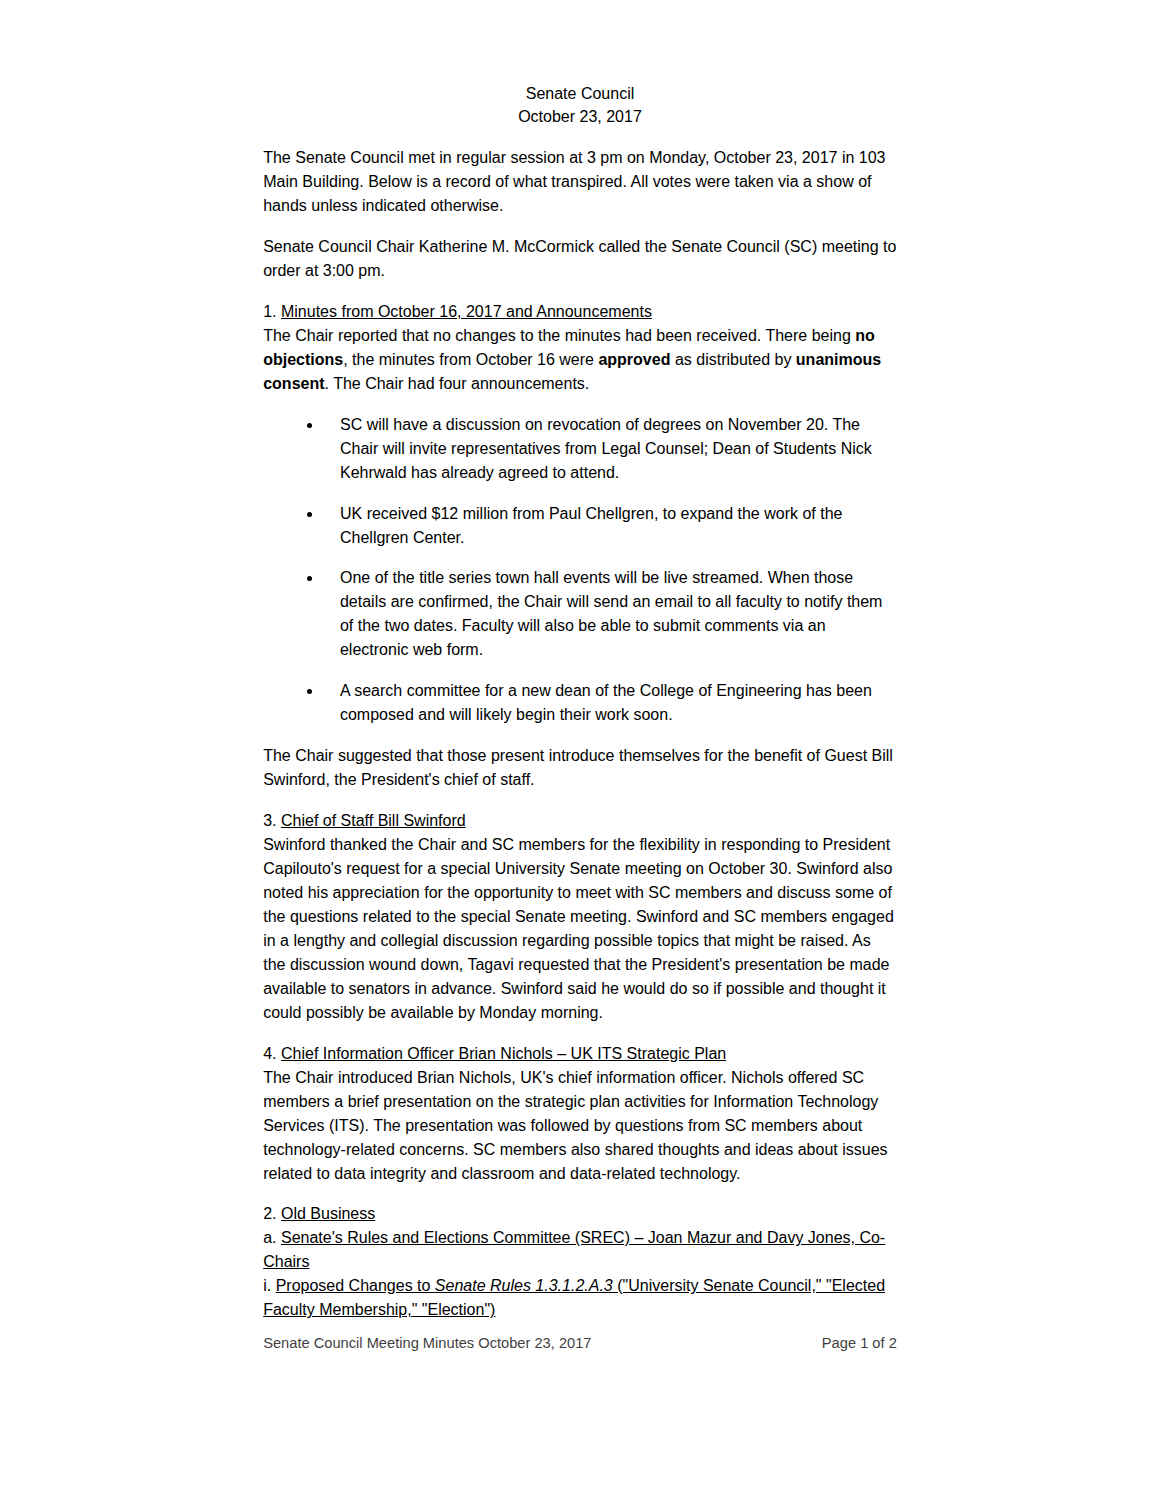Senate Council
October 23, 2017
The Senate Council met in regular session at 3 pm on Monday, October 23, 2017 in 103 Main Building. Below is a record of what transpired. All votes were taken via a show of hands unless indicated otherwise.
Senate Council Chair Katherine M. McCormick called the Senate Council (SC) meeting to order at 3:00 pm.
1. Minutes from October 16, 2017 and Announcements
The Chair reported that no changes to the minutes had been received. There being no objections, the minutes from October 16 were approved as distributed by unanimous consent. The Chair had four announcements.
SC will have a discussion on revocation of degrees on November 20. The Chair will invite representatives from Legal Counsel; Dean of Students Nick Kehrwald has already agreed to attend.
UK received $12 million from Paul Chellgren, to expand the work of the Chellgren Center.
One of the title series town hall events will be live streamed. When those details are confirmed, the Chair will send an email to all faculty to notify them of the two dates. Faculty will also be able to submit comments via an electronic web form.
A search committee for a new dean of the College of Engineering has been composed and will likely begin their work soon.
The Chair suggested that those present introduce themselves for the benefit of Guest Bill Swinford, the President's chief of staff.
3. Chief of Staff Bill Swinford
Swinford thanked the Chair and SC members for the flexibility in responding to President Capilouto's request for a special University Senate meeting on October 30. Swinford also noted his appreciation for the opportunity to meet with SC members and discuss some of the questions related to the special Senate meeting. Swinford and SC members engaged in a lengthy and collegial discussion regarding possible topics that might be raised. As the discussion wound down, Tagavi requested that the President's presentation be made available to senators in advance. Swinford said he would do so if possible and thought it could possibly be available by Monday morning.
4. Chief Information Officer Brian Nichols – UK ITS Strategic Plan
The Chair introduced Brian Nichols, UK's chief information officer. Nichols offered SC members a brief presentation on the strategic plan activities for Information Technology Services (ITS). The presentation was followed by questions from SC members about technology-related concerns. SC members also shared thoughts and ideas about issues related to data integrity and classroom and data-related technology.
2. Old Business
a. Senate's Rules and Elections Committee (SREC) – Joan Mazur and Davy Jones, Co-Chairs
i. Proposed Changes to Senate Rules 1.3.1.2.A.3 ("University Senate Council," "Elected Faculty Membership," "Election")
Senate Council Meeting Minutes October 23, 2017 Page 1 of 2